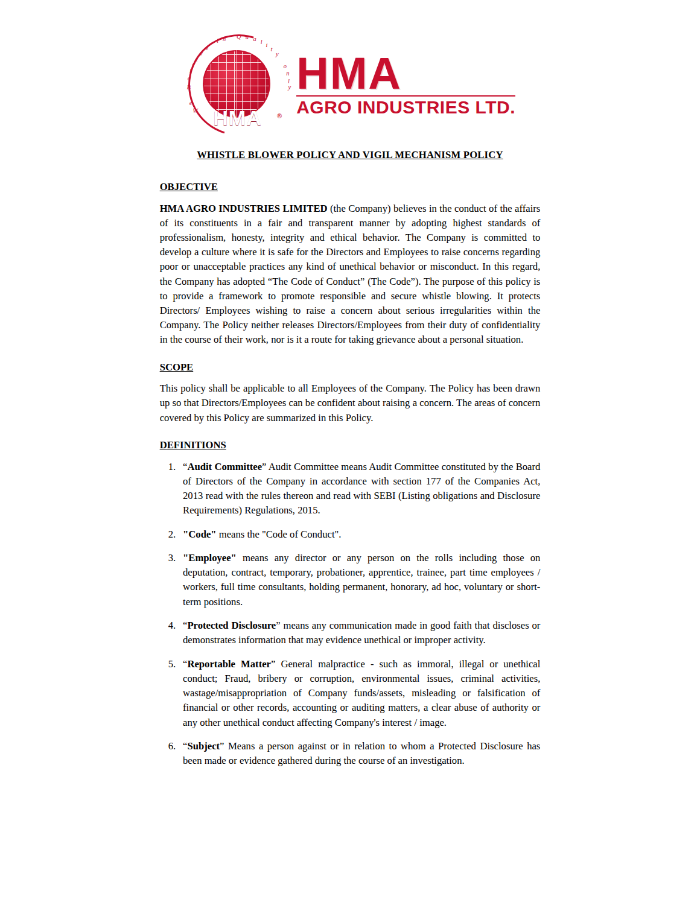W e B e l i e v e i n Q u a l i t y o n l y
HMA
®
HMA
AGRO INDUSTRIES LTD.
WHISTLE BLOWER POLICY AND VIGIL MECHANISM POLICY
OBJECTIVE
HMA AGRO INDUSTRIES LIMITED (the Company) believes in the conduct of the affairs of its constituents in a fair and transparent manner by adopting highest standards of professionalism, honesty, integrity and ethical behavior. The Company is committed to develop a culture where it is safe for the Directors and Employees to raise concerns regarding poor or unacceptable practices any kind of unethical behavior or misconduct. In this regard, the Company has adopted “The Code of Conduct” (The Code”). The purpose of this policy is to provide a framework to promote responsible and secure whistle blowing. It protects Directors/ Employees wishing to raise a concern about serious irregularities within the Company. The Policy neither releases Directors/Employees from their duty of confidentiality in the course of their work, nor is it a route for taking grievance about a personal situation.
SCOPE
This policy shall be applicable to all Employees of the Company. The Policy has been drawn up so that Directors/Employees can be confident about raising a concern. The areas of concern covered by this Policy are summarized in this Policy.
DEFINITIONS
“Audit Committee” Audit Committee means Audit Committee constituted by the Board of Directors of the Company in accordance with section 177 of the Companies Act, 2013 read with the rules thereon and read with SEBI (Listing obligations and Disclosure Requirements) Regulations, 2015.
"Code" means the "Code of Conduct".
"Employee" means any director or any person on the rolls including those on deputation, contract, temporary, probationer, apprentice, trainee, part time employees / workers, full time consultants, holding permanent, honorary, ad hoc, voluntary or short-term positions.
“Protected Disclosure” means any communication made in good faith that discloses or demonstrates information that may evidence unethical or improper activity.
“Reportable Matter” General malpractice - such as immoral, illegal or unethical conduct; Fraud, bribery or corruption, environmental issues, criminal activities, wastage/misappropriation of Company funds/assets, misleading or falsification of financial or other records, accounting or auditing matters, a clear abuse of authority or any other unethical conduct affecting Company's interest / image.
“Subject” Means a person against or in relation to whom a Protected Disclosure has been made or evidence gathered during the course of an investigation.